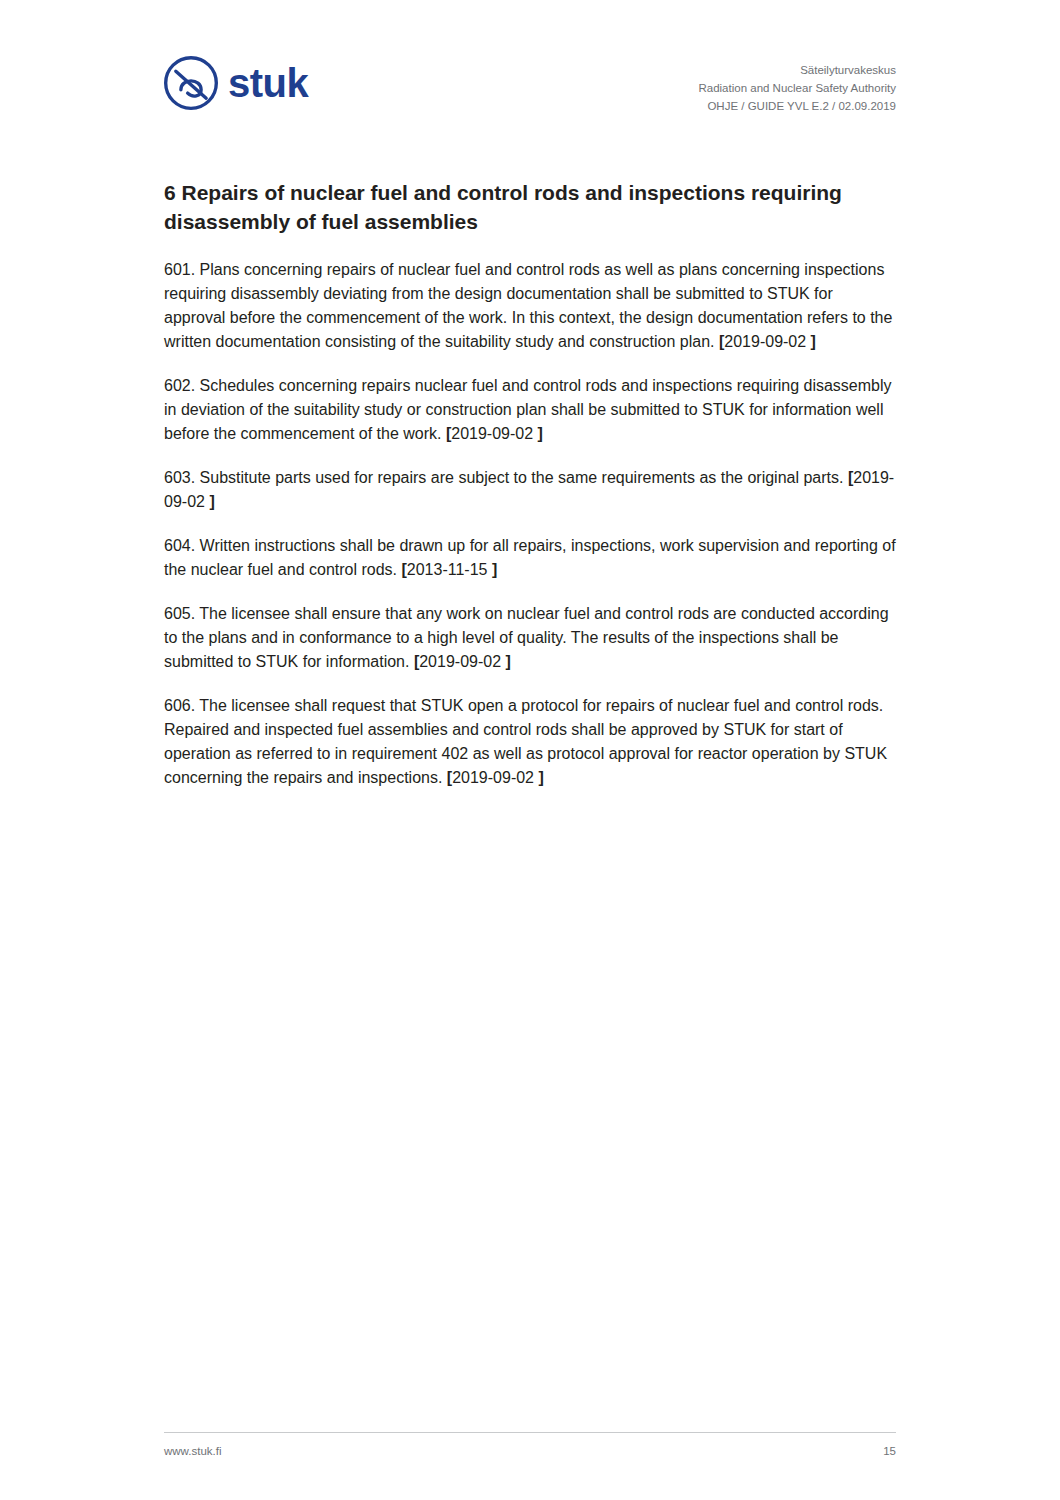stuk
Säteilyturvakeskus
Radiation and Nuclear Safety Authority
OHJE / GUIDE YVL E.2 / 02.09.2019
6 Repairs of nuclear fuel and control rods and inspections requiring disassembly of fuel assemblies
601. Plans concerning repairs of nuclear fuel and control rods as well as plans concerning inspections requiring disassembly deviating from the design documentation shall be submitted to STUK for approval before the commencement of the work. In this context, the design documentation refers to the written documentation consisting of the suitability study and construction plan. [2019-09-02 ]
602. Schedules concerning repairs nuclear fuel and control rods and inspections requiring disassembly in deviation of the suitability study or construction plan shall be submitted to STUK for information well before the commencement of the work. [2019-09-02 ]
603. Substitute parts used for repairs are subject to the same requirements as the original parts. [2019-09-02 ]
604. Written instructions shall be drawn up for all repairs, inspections, work supervision and reporting of the nuclear fuel and control rods. [2013-11-15 ]
605. The licensee shall ensure that any work on nuclear fuel and control rods are conducted according to the plans and in conformance to a high level of quality. The results of the inspections shall be submitted to STUK for information. [2019-09-02 ]
606. The licensee shall request that STUK open a protocol for repairs of nuclear fuel and control rods. Repaired and inspected fuel assemblies and control rods shall be approved by STUK for start of operation as referred to in requirement 402 as well as protocol approval for reactor operation by STUK concerning the repairs and inspections. [2019-09-02 ]
www.stuk.fi 15